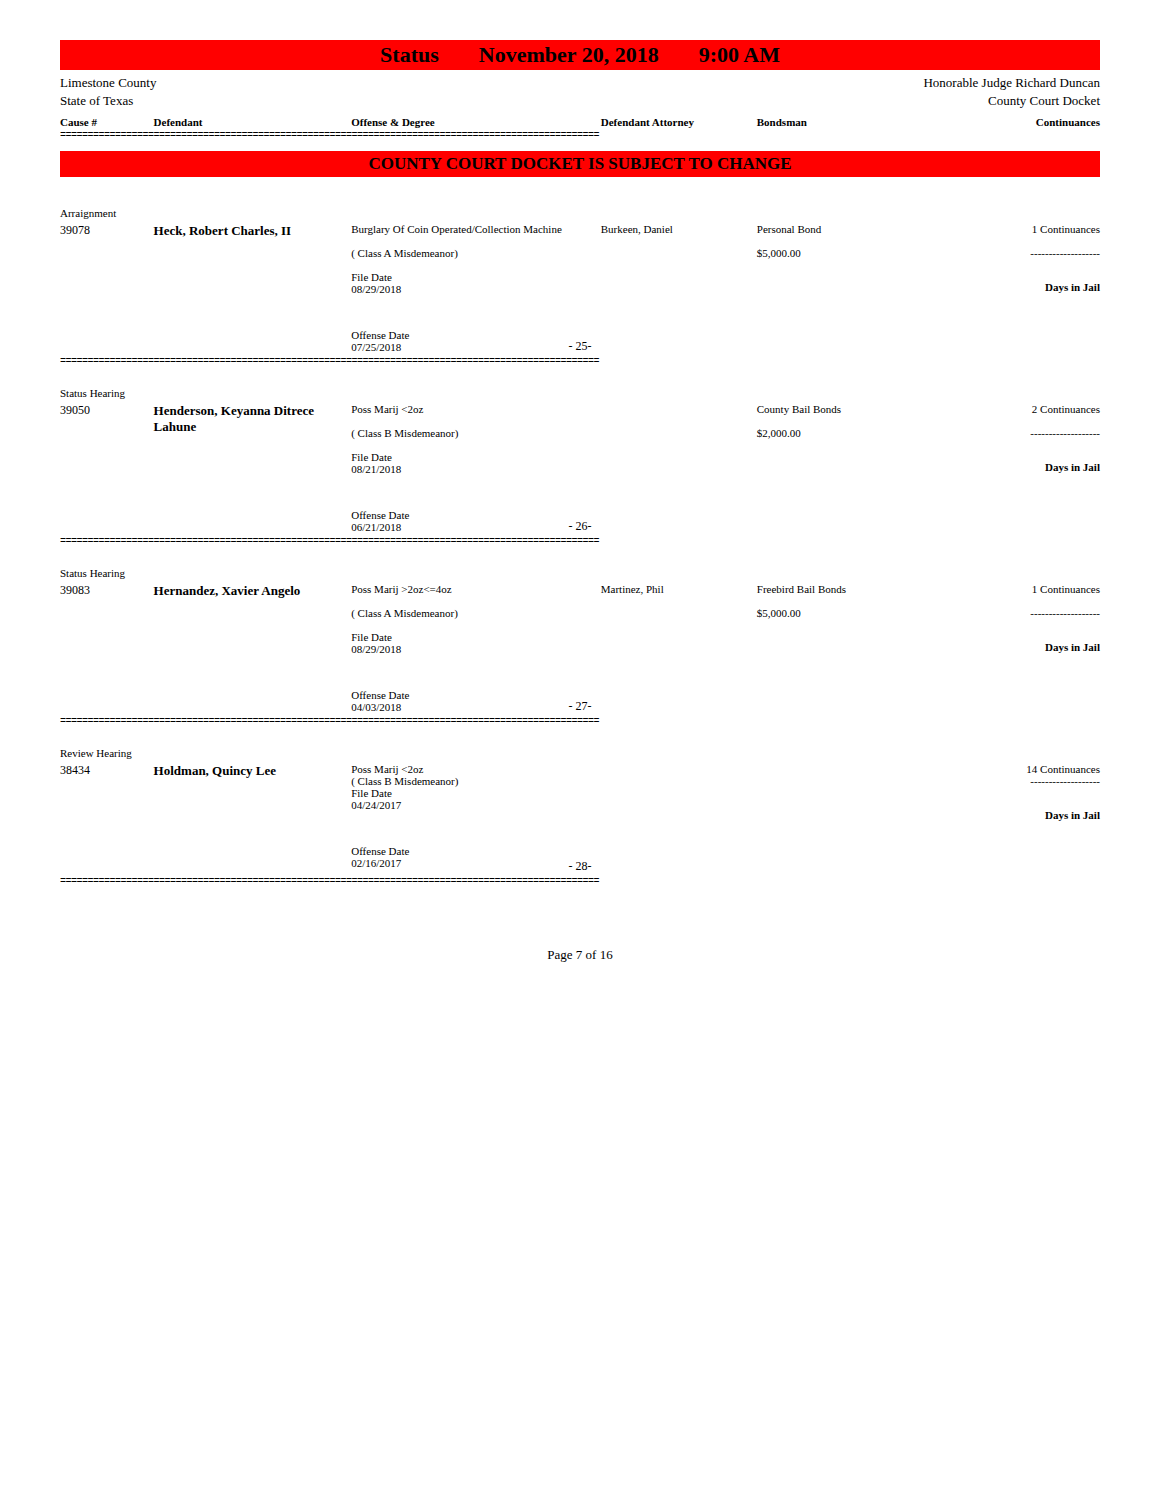Status November 20, 2018 9:00 AM
Limestone County
State of Texas
Honorable Judge Richard Duncan
County Court Docket
Cause #
Defendant
Offense & Degree
Defendant Attorney
Bondsman
Continuances
==================================================================================================
COUNTY COURT DOCKET IS SUBJECT TO CHANGE
Arraignment
39078
Heck, Robert Charles, II
Burglary Of Coin Operated/Collection Machine
( Class A Misdemeanor)
File Date
08/29/2018
Offense Date
07/25/2018
Burkeen, Daniel
Personal Bond
$5,000.00
1 Continuances
-------------------
Days in Jail
- 25-
==================================================================================================
Status Hearing
39050
Henderson, Keyanna Ditrece Lahune
Poss Marij <2oz
( Class B Misdemeanor)
File Date
08/21/2018
Offense Date
06/21/2018
County Bail Bonds
$2,000.00
2 Continuances
-------------------
Days in Jail
- 26-
==================================================================================================
Status Hearing
39083
Hernandez, Xavier Angelo
Poss Marij >2oz<=4oz
( Class A Misdemeanor)
File Date
08/29/2018
Offense Date
04/03/2018
Martinez, Phil
Freebird Bail Bonds
$5,000.00
1 Continuances
-------------------
Days in Jail
- 27-
==================================================================================================
Review Hearing
38434
Holdman, Quincy Lee
Poss Marij <2oz
( Class B Misdemeanor)
File Date
04/24/2017
Offense Date
02/16/2017
14 Continuances
-------------------
Days in Jail
- 28-
==================================================================================================
Page 7 of 16